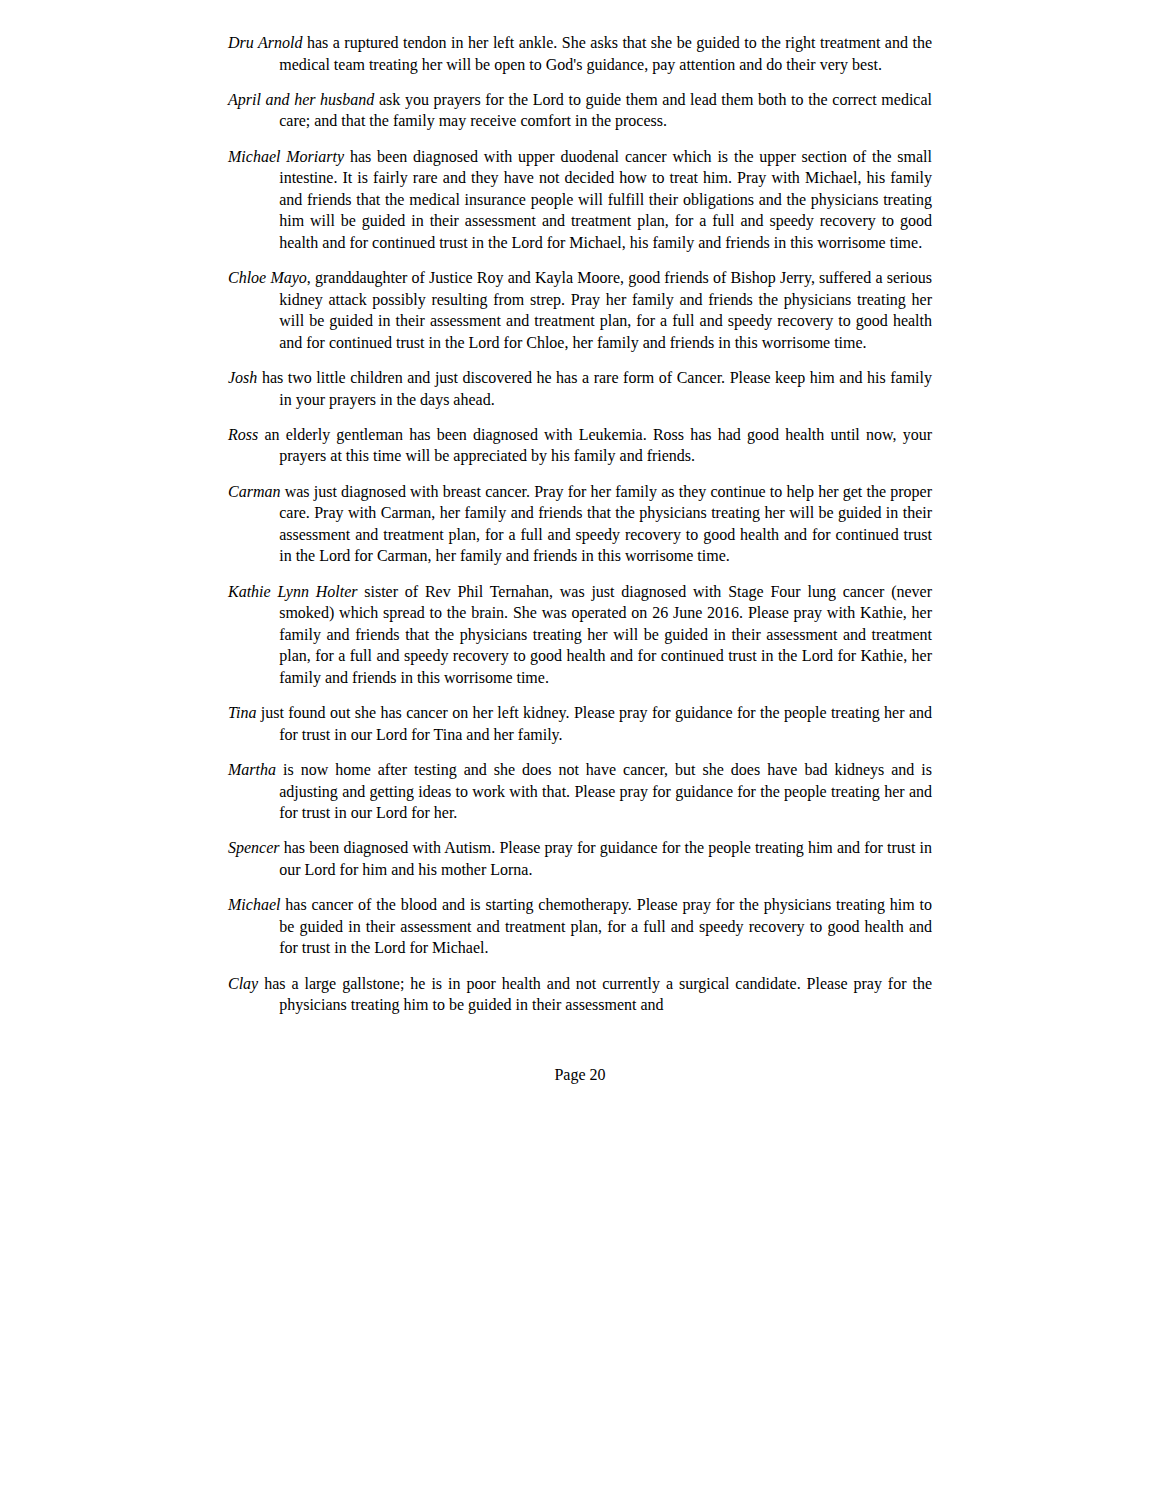Dru Arnold has a ruptured tendon in her left ankle. She asks that she be guided to the right treatment and the medical team treating her will be open to God's guidance, pay attention and do their very best.
April and her husband ask you prayers for the Lord to guide them and lead them both to the correct medical care; and that the family may receive comfort in the process.
Michael Moriarty has been diagnosed with upper duodenal cancer which is the upper section of the small intestine. It is fairly rare and they have not decided how to treat him. Pray with Michael, his family and friends that the medical insurance people will fulfill their obligations and the physicians treating him will be guided in their assessment and treatment plan, for a full and speedy recovery to good health and for continued trust in the Lord for Michael, his family and friends in this worrisome time.
Chloe Mayo, granddaughter of Justice Roy and Kayla Moore, good friends of Bishop Jerry, suffered a serious kidney attack possibly resulting from strep. Pray her family and friends the physicians treating her will be guided in their assessment and treatment plan, for a full and speedy recovery to good health and for continued trust in the Lord for Chloe, her family and friends in this worrisome time.
Josh has two little children and just discovered he has a rare form of Cancer. Please keep him and his family in your prayers in the days ahead.
Ross an elderly gentleman has been diagnosed with Leukemia. Ross has had good health until now, your prayers at this time will be appreciated by his family and friends.
Carman was just diagnosed with breast cancer. Pray for her family as they continue to help her get the proper care. Pray with Carman, her family and friends that the physicians treating her will be guided in their assessment and treatment plan, for a full and speedy recovery to good health and for continued trust in the Lord for Carman, her family and friends in this worrisome time.
Kathie Lynn Holter sister of Rev Phil Ternahan, was just diagnosed with Stage Four lung cancer (never smoked) which spread to the brain. She was operated on 26 June 2016. Please pray with Kathie, her family and friends that the physicians treating her will be guided in their assessment and treatment plan, for a full and speedy recovery to good health and for continued trust in the Lord for Kathie, her family and friends in this worrisome time.
Tina just found out she has cancer on her left kidney. Please pray for guidance for the people treating her and for trust in our Lord for Tina and her family.
Martha is now home after testing and she does not have cancer, but she does have bad kidneys and is adjusting and getting ideas to work with that. Please pray for guidance for the people treating her and for trust in our Lord for her.
Spencer has been diagnosed with Autism. Please pray for guidance for the people treating him and for trust in our Lord for him and his mother Lorna.
Michael has cancer of the blood and is starting chemotherapy. Please pray for the physicians treating him to be guided in their assessment and treatment plan, for a full and speedy recovery to good health and for trust in the Lord for Michael.
Clay has a large gallstone; he is in poor health and not currently a surgical candidate. Please pray for the physicians treating him to be guided in their assessment and
Page 20